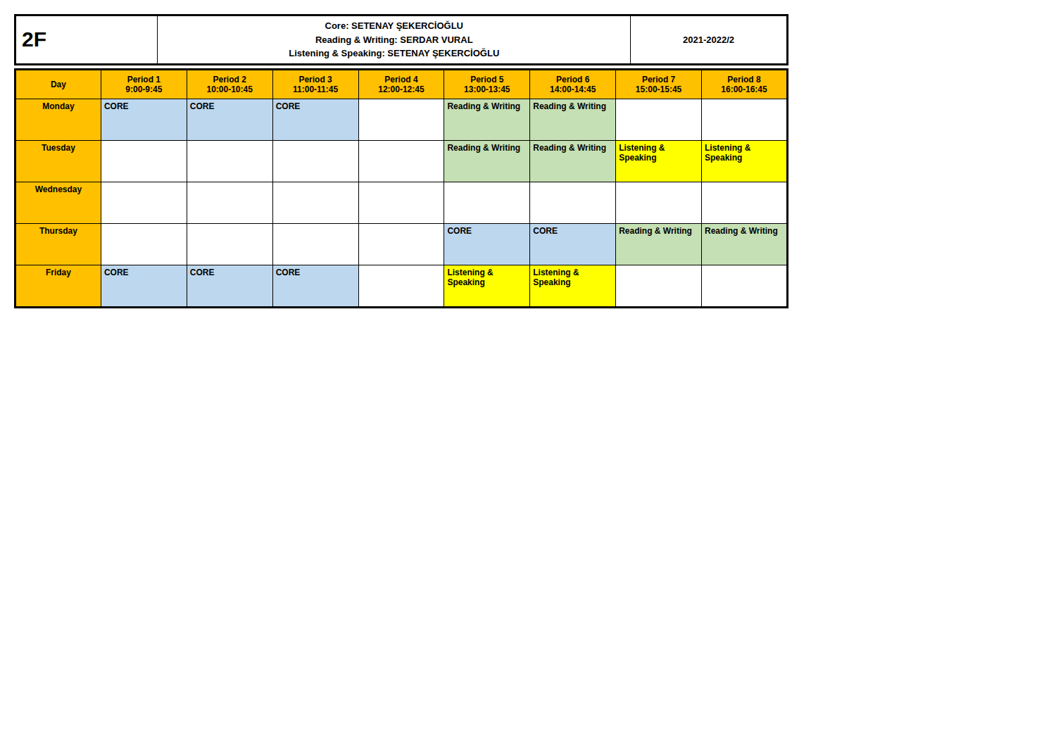| 2F | Core: SETENAY ŞEKERCİOĞLU Reading & Writing: SERDAR VURAL Listening & Speaking: SETENAY ŞEKERCİOĞLU | 2021-2022/2 |
| Day | Period 1 9:00-9:45 | Period 2 10:00-10:45 | Period 3 11:00-11:45 | Period 4 12:00-12:45 | Period 5 13:00-13:45 | Period 6 14:00-14:45 | Period 7 15:00-15:45 | Period 8 16:00-16:45 |
| --- | --- | --- | --- | --- | --- | --- | --- | --- |
| Monday | CORE | CORE | CORE | | Reading & Writing | Reading & Writing | | |
| Tuesday | | | | | Reading & Writing | Reading & Writing | Listening & Speaking | Listening & Speaking |
| Wednesday | | | | | | | | |
| Thursday | | | | | CORE | CORE | Reading & Writing | Reading & Writing |
| Friday | CORE | CORE | CORE | | Listening & Speaking | Listening & Speaking | | |